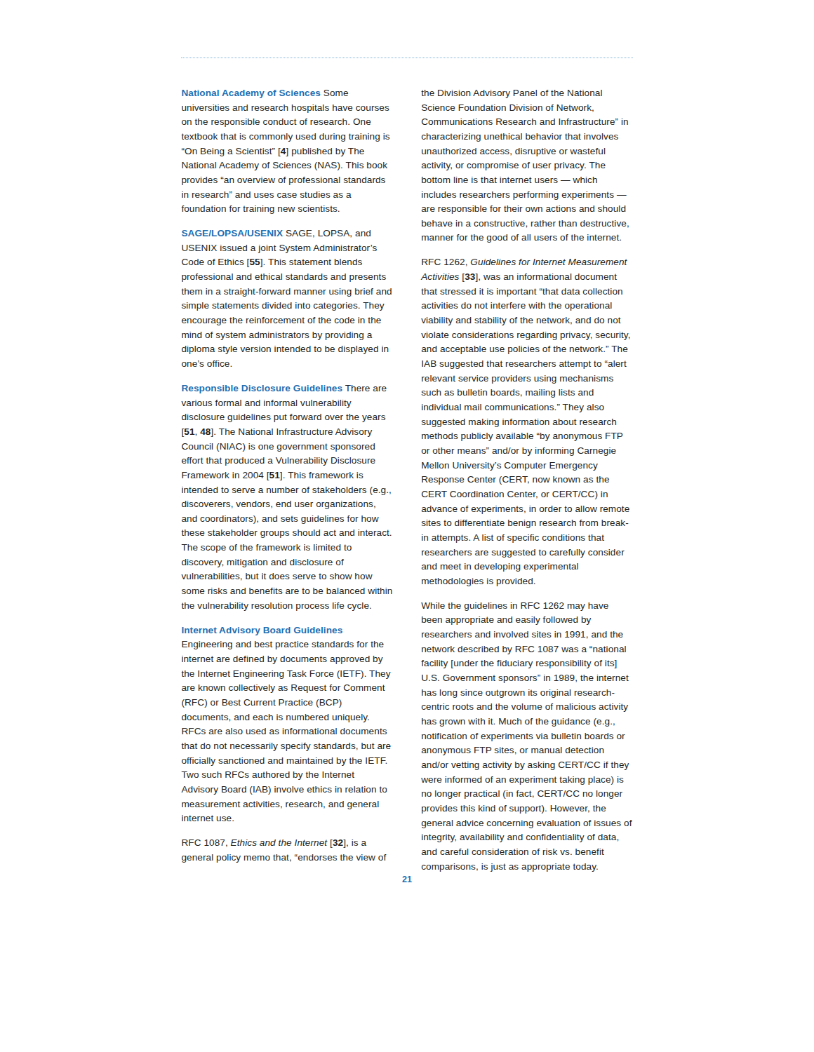National Academy of Sciences Some universities and research hospitals have courses on the responsible conduct of research. One textbook that is commonly used during training is “On Being a Scientist” [4] published by The National Academy of Sciences (NAS). This book provides “an overview of professional standards in research” and uses case studies as a foundation for training new scientists.
SAGE/LOPSA/USENIX SAGE, LOPSA, and USENIX issued a joint System Administrator’s Code of Ethics [55]. This statement blends professional and ethical standards and presents them in a straight-forward manner using brief and simple statements divided into categories. They encourage the reinforcement of the code in the mind of system administrators by providing a diploma style version intended to be displayed in one’s office.
Responsible Disclosure Guidelines There are various formal and informal vulnerability disclosure guidelines put forward over the years [51, 48]. The National Infrastructure Advisory Council (NIAC) is one government sponsored effort that produced a Vulnerability Disclosure Framework in 2004 [51]. This framework is intended to serve a number of stakeholders (e.g., discoverers, vendors, end user organizations, and coordinators), and sets guidelines for how these stakeholder groups should act and interact. The scope of the framework is limited to discovery, mitigation and disclosure of vulnerabilities, but it does serve to show how some risks and benefits are to be balanced within the vulnerability resolution process life cycle.
Internet Advisory Board Guidelines Engineering and best practice standards for the internet are defined by documents approved by the Internet Engineering Task Force (IETF). They are known collectively as Request for Comment (RFC) or Best Current Practice (BCP) documents, and each is numbered uniquely. RFCs are also used as informational documents that do not necessarily specify standards, but are officially sanctioned and maintained by the IETF. Two such RFCs authored by the Internet Advisory Board (IAB) involve ethics in relation to measurement activities, research, and general internet use.
RFC 1087, Ethics and the Internet [32], is a general policy memo that, “endorses the view of the Division Advisory Panel of the National Science Foundation Division of Network, Communications Research and Infrastructure” in characterizing unethical behavior that involves unauthorized access, disruptive or wasteful activity, or compromise of user privacy. The bottom line is that internet users — which includes researchers performing experiments — are responsible for their own actions and should behave in a constructive, rather than destructive, manner for the good of all users of the internet.
RFC 1262, Guidelines for Internet Measurement Activities [33], was an informational document that stressed it is important “that data collection activities do not interfere with the operational viability and stability of the network, and do not violate considerations regarding privacy, security, and acceptable use policies of the network.” The IAB suggested that researchers attempt to “alert relevant service providers using mechanisms such as bulletin boards, mailing lists and individual mail communications.” They also suggested making information about research methods publicly available “by anonymous FTP or other means” and/or by informing Carnegie Mellon University’s Computer Emergency Response Center (CERT, now known as the CERT Coordination Center, or CERT/CC) in advance of experiments, in order to allow remote sites to differentiate benign research from break-in attempts. A list of specific conditions that researchers are suggested to carefully consider and meet in developing experimental methodologies is provided.
While the guidelines in RFC 1262 may have been appropriate and easily followed by researchers and involved sites in 1991, and the network described by RFC 1087 was a “national facility [under the fiduciary responsibility of its] U.S. Government sponsors” in 1989, the internet has long since outgrown its original research-centric roots and the volume of malicious activity has grown with it. Much of the guidance (e.g., notification of experiments via bulletin boards or anonymous FTP sites, or manual detection and/or vetting activity by asking CERT/CC if they were informed of an experiment taking place) is no longer practical (in fact, CERT/CC no longer provides this kind of support). However, the general advice concerning evaluation of issues of integrity, availability and confidentiality of data, and careful consideration of risk vs. benefit comparisons, is just as appropriate today.
21